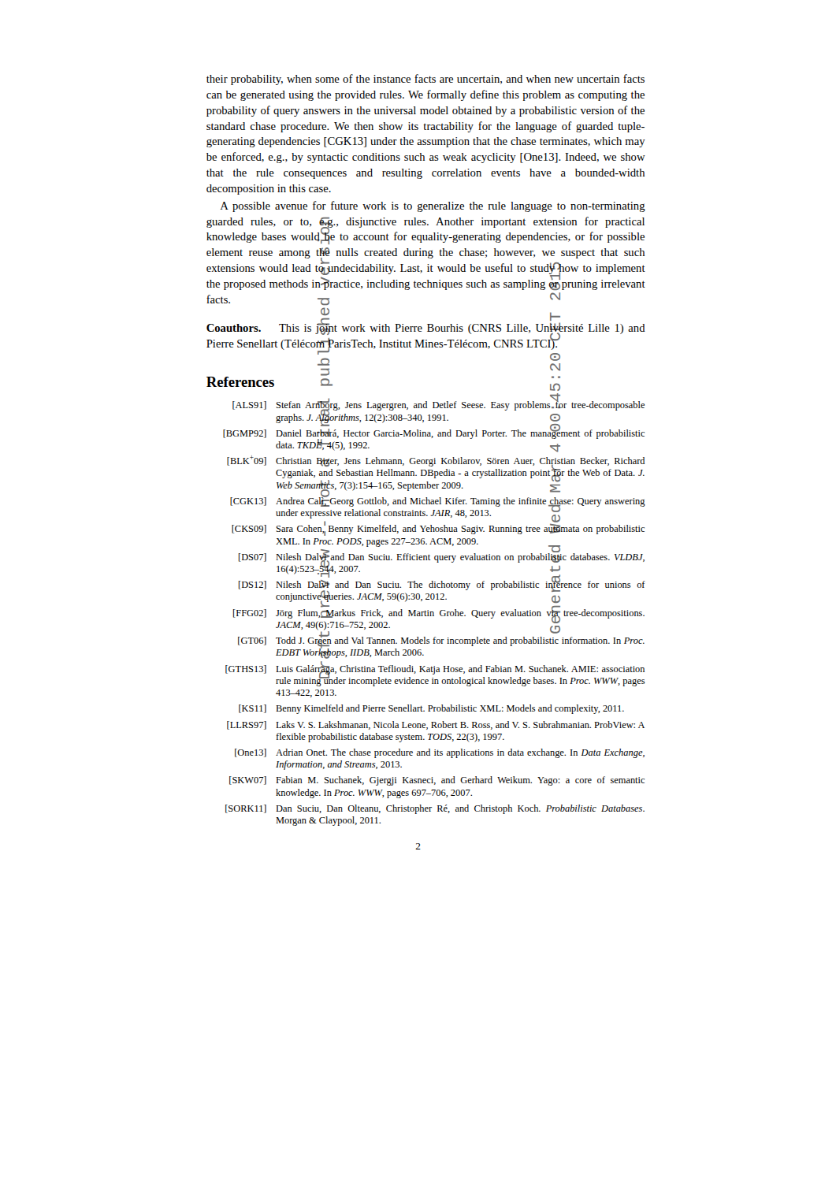Draft preview -- not a final published version
Generated Wed Mar 4 00:45:20 CET 2015
their probability, when some of the instance facts are uncertain, and when new uncertain facts can be generated using the provided rules. We formally define this problem as computing the probability of query answers in the universal model obtained by a probabilistic version of the standard chase procedure. We then show its tractability for the language of guarded tuple-generating dependencies [CGK13] under the assumption that the chase terminates, which may be enforced, e.g., by syntactic conditions such as weak acyclicity [One13]. Indeed, we show that the rule consequences and resulting correlation events have a bounded-width decomposition in this case.
A possible avenue for future work is to generalize the rule language to non-terminating guarded rules, or to, e.g., disjunctive rules. Another important extension for practical knowledge bases would be to account for equality-generating dependencies, or for possible element reuse among the nulls created during the chase; however, we suspect that such extensions would lead to undecidability. Last, it would be useful to study how to implement the proposed methods in practice, including techniques such as sampling or pruning irrelevant facts.
Coauthors. This is joint work with Pierre Bourhis (CNRS Lille, Université Lille 1) and Pierre Senellart (Télécom ParisTech, Institut Mines-Télécom, CNRS LTCI).
References
[ALS91] Stefan Arnborg, Jens Lagergren, and Detlef Seese. Easy problems for tree-decomposable graphs. J. Algorithms, 12(2):308–340, 1991.
[BGMP92] Daniel Barbará, Hector Garcia-Molina, and Daryl Porter. The management of probabilistic data. TKDE, 4(5), 1992.
[BLK+09] Christian Bizer, Jens Lehmann, Georgi Kobilarov, Sören Auer, Christian Becker, Richard Cyganiak, and Sebastian Hellmann. DBpedia - a crystallization point for the Web of Data. J. Web Semantics, 7(3):154–165, September 2009.
[CGK13] Andrea Calì, Georg Gottlob, and Michael Kifer. Taming the infinite chase: Query answering under expressive relational constraints. JAIR, 48, 2013.
[CKS09] Sara Cohen, Benny Kimelfeld, and Yehoshua Sagiv. Running tree automata on probabilistic XML. In Proc. PODS, pages 227–236. ACM, 2009.
[DS07] Nilesh Dalvi and Dan Suciu. Efficient query evaluation on probabilistic databases. VLDBJ, 16(4):523–544, 2007.
[DS12] Nilesh Dalvi and Dan Suciu. The dichotomy of probabilistic inference for unions of conjunctive queries. JACM, 59(6):30, 2012.
[FFG02] Jörg Flum, Markus Frick, and Martin Grohe. Query evaluation via tree-decompositions. JACM, 49(6):716–752, 2002.
[GT06] Todd J. Green and Val Tannen. Models for incomplete and probabilistic information. In Proc. EDBT Workshops, IIDB, March 2006.
[GTHS13] Luis Galárraga, Christina Teflioudi, Katja Hose, and Fabian M. Suchanek. AMIE: association rule mining under incomplete evidence in ontological knowledge bases. In Proc. WWW, pages 413–422, 2013.
[KS11] Benny Kimelfeld and Pierre Senellart. Probabilistic XML: Models and complexity, 2011.
[LLRS97] Laks V. S. Lakshmanan, Nicola Leone, Robert B. Ross, and V. S. Subrahmanian. ProbView: A flexible probabilistic database system. TODS, 22(3), 1997.
[One13] Adrian Onet. The chase procedure and its applications in data exchange. In Data Exchange, Information, and Streams, 2013.
[SKW07] Fabian M. Suchanek, Gjergji Kasneci, and Gerhard Weikum. Yago: a core of semantic knowledge. In Proc. WWW, pages 697–706, 2007.
[SORK11] Dan Suciu, Dan Olteanu, Christopher Ré, and Christoph Koch. Probabilistic Databases. Morgan & Claypool, 2011.
2